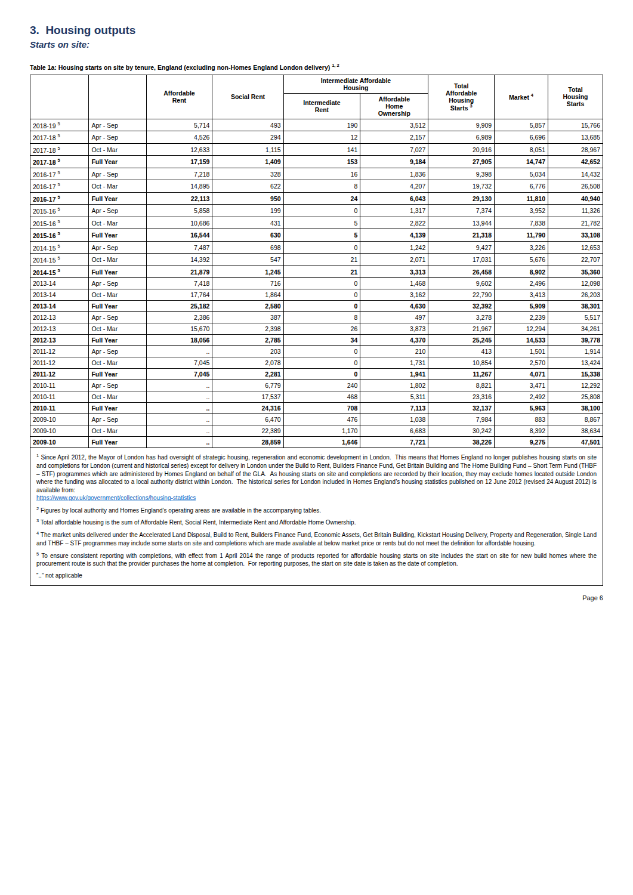3. Housing outputs
Starts on site:
Table 1a: Housing starts on site by tenure, England (excluding non-Homes England London delivery) 1, 2
| | | Affordable Rent | Social Rent | Intermediate Affordable Housing | Total Affordable Housing Starts 3 | Market 4 | Total Housing Starts |
| --- | --- | --- | --- | --- | --- | --- | --- |
| Intermediate Rent | Affordable Home Ownership |
| 2018-19 5 | Apr - Sep | 5,714 | 493 | 190 | 3,512 | 9,909 | 5,857 | 15,766 |
| 2017-18 5 | Apr - Sep | 4,526 | 294 | 12 | 2,157 | 6,989 | 6,696 | 13,685 |
| 2017-18 5 | Oct - Mar | 12,633 | 1,115 | 141 | 7,027 | 20,916 | 8,051 | 28,967 |
| 2017-18 5 | Full Year | 17,159 | 1,409 | 153 | 9,184 | 27,905 | 14,747 | 42,652 |
| 2016-17 5 | Apr - Sep | 7,218 | 328 | 16 | 1,836 | 9,398 | 5,034 | 14,432 |
| 2016-17 5 | Oct - Mar | 14,895 | 622 | 8 | 4,207 | 19,732 | 6,776 | 26,508 |
| 2016-17 5 | Full Year | 22,113 | 950 | 24 | 6,043 | 29,130 | 11,810 | 40,940 |
| 2015-16 5 | Apr - Sep | 5,858 | 199 | 0 | 1,317 | 7,374 | 3,952 | 11,326 |
| 2015-16 5 | Oct - Mar | 10,686 | 431 | 5 | 2,822 | 13,944 | 7,838 | 21,782 |
| 2015-16 5 | Full Year | 16,544 | 630 | 5 | 4,139 | 21,318 | 11,790 | 33,108 |
| 2014-15 5 | Apr - Sep | 7,487 | 698 | 0 | 1,242 | 9,427 | 3,226 | 12,653 |
| 2014-15 5 | Oct - Mar | 14,392 | 547 | 21 | 2,071 | 17,031 | 5,676 | 22,707 |
| 2014-15 5 | Full Year | 21,879 | 1,245 | 21 | 3,313 | 26,458 | 8,902 | 35,360 |
| 2013-14 | Apr - Sep | 7,418 | 716 | 0 | 1,468 | 9,602 | 2,496 | 12,098 |
| 2013-14 | Oct - Mar | 17,764 | 1,864 | 0 | 3,162 | 22,790 | 3,413 | 26,203 |
| 2013-14 | Full Year | 25,182 | 2,580 | 0 | 4,630 | 32,392 | 5,909 | 38,301 |
| 2012-13 | Apr - Sep | 2,386 | 387 | 8 | 497 | 3,278 | 2,239 | 5,517 |
| 2012-13 | Oct - Mar | 15,670 | 2,398 | 26 | 3,873 | 21,967 | 12,294 | 34,261 |
| 2012-13 | Full Year | 18,056 | 2,785 | 34 | 4,370 | 25,245 | 14,533 | 39,778 |
| 2011-12 | Apr - Sep | .. | 203 | 0 | 210 | 413 | 1,501 | 1,914 |
| 2011-12 | Oct - Mar | 7,045 | 2,078 | 0 | 1,731 | 10,854 | 2,570 | 13,424 |
| 2011-12 | Full Year | 7,045 | 2,281 | 0 | 1,941 | 11,267 | 4,071 | 15,338 |
| 2010-11 | Apr - Sep | .. | 6,779 | 240 | 1,802 | 8,821 | 3,471 | 12,292 |
| 2010-11 | Oct - Mar | .. | 17,537 | 468 | 5,311 | 23,316 | 2,492 | 25,808 |
| 2010-11 | Full Year | .. | 24,316 | 708 | 7,113 | 32,137 | 5,963 | 38,100 |
| 2009-10 | Apr - Sep | .. | 6,470 | 476 | 1,038 | 7,984 | 883 | 8,867 |
| 2009-10 | Oct - Mar | .. | 22,389 | 1,170 | 6,683 | 30,242 | 8,392 | 38,634 |
| 2009-10 | Full Year | .. | 28,859 | 1,646 | 7,721 | 38,226 | 9,275 | 47,501 |
1 Since April 2012, the Mayor of London has had oversight of strategic housing, regeneration and economic development in London. This means that Homes England no longer publishes housing starts on site and completions for London (current and historical series) except for delivery in London under the Build to Rent, Builders Finance Fund, Get Britain Building and The Home Building Fund – Short Term Fund (THBF – STF) programmes which are administered by Homes England on behalf of the GLA. As housing starts on site and completions are recorded by their location, they may exclude homes located outside London where the funding was allocated to a local authority district within London. The historical series for London included in Homes England’s housing statistics published on 12 June 2012 (revised 24 August 2012) is available from:
https://www.gov.uk/government/collections/housing-statistics
2 Figures by local authority and Homes England’s operating areas are available in the accompanying tables.
3 Total affordable housing is the sum of Affordable Rent, Social Rent, Intermediate Rent and Affordable Home Ownership.
4 The market units delivered under the Accelerated Land Disposal, Build to Rent, Builders Finance Fund, Economic Assets, Get Britain Building, Kickstart Housing Delivery, Property and Regeneration, Single Land and THBF – STF programmes may include some starts on site and completions which are made available at below market price or rents but do not meet the definition for affordable housing.
5 To ensure consistent reporting with completions, with effect from 1 April 2014 the range of products reported for affordable housing starts on site includes the start on site for new build homes where the procurement route is such that the provider purchases the home at completion. For reporting purposes, the start on site date is taken as the date of completion.
“..” not applicable
Page 6